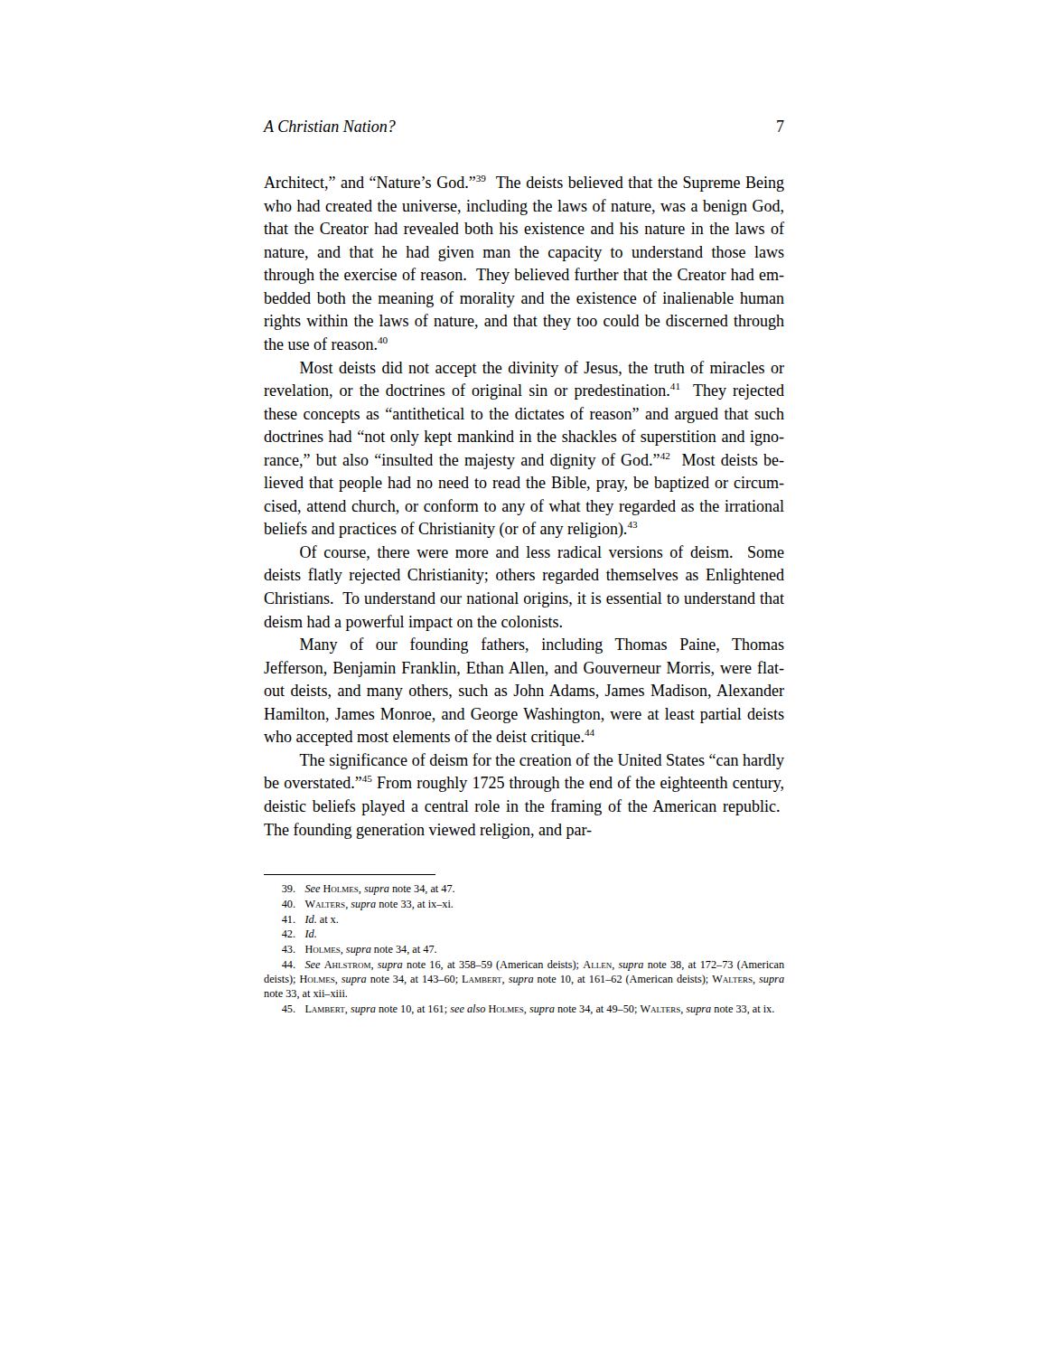A Christian Nation? 7
Architect,” and “Nature’s God.”39 The deists believed that the Supreme Being who had created the universe, including the laws of nature, was a benign God, that the Creator had revealed both his existence and his nature in the laws of nature, and that he had given man the capacity to understand those laws through the exercise of reason. They believed further that the Creator had embedded both the meaning of morality and the existence of inalienable human rights within the laws of nature, and that they too could be discerned through the use of reason.40
Most deists did not accept the divinity of Jesus, the truth of miracles or revelation, or the doctrines of original sin or predestination.41 They rejected these concepts as “antithetical to the dictates of reason” and argued that such doctrines had “not only kept mankind in the shackles of superstition and ignorance,” but also “insulted the majesty and dignity of God.”42 Most deists believed that people had no need to read the Bible, pray, be baptized or circumcised, attend church, or conform to any of what they regarded as the irrational beliefs and practices of Christianity (or of any religion).43
Of course, there were more and less radical versions of deism. Some deists flatly rejected Christianity; others regarded themselves as Enlightened Christians. To understand our national origins, it is essential to understand that deism had a powerful impact on the colonists.
Many of our founding fathers, including Thomas Paine, Thomas Jefferson, Benjamin Franklin, Ethan Allen, and Gouverneur Morris, were flat-out deists, and many others, such as John Adams, James Madison, Alexander Hamilton, James Monroe, and George Washington, were at least partial deists who accepted most elements of the deist critique.44
The significance of deism for the creation of the United States “can hardly be overstated.”45 From roughly 1725 through the end of the eight­eenth century, deistic beliefs played a central role in the framing of the American republic. The founding generation viewed religion, and par-
39. See Holmes, supra note 34, at 47.
40. Walters, supra note 33, at ix–xi.
41. Id. at x.
42. Id.
43. Holmes, supra note 34, at 47.
44. See Ahlstrom, supra note 16, at 358–59 (American deists); Allen, supra note 38, at 172–73 (American deists); Holmes, supra note 34, at 143–60; Lambert, supra note 10, at 161–62 (American deists); Walters, supra note 33, at xii–xiii.
45. Lambert, supra note 10, at 161; see also Holmes, supra note 34, at 49–50; Walters, supra note 33, at ix.